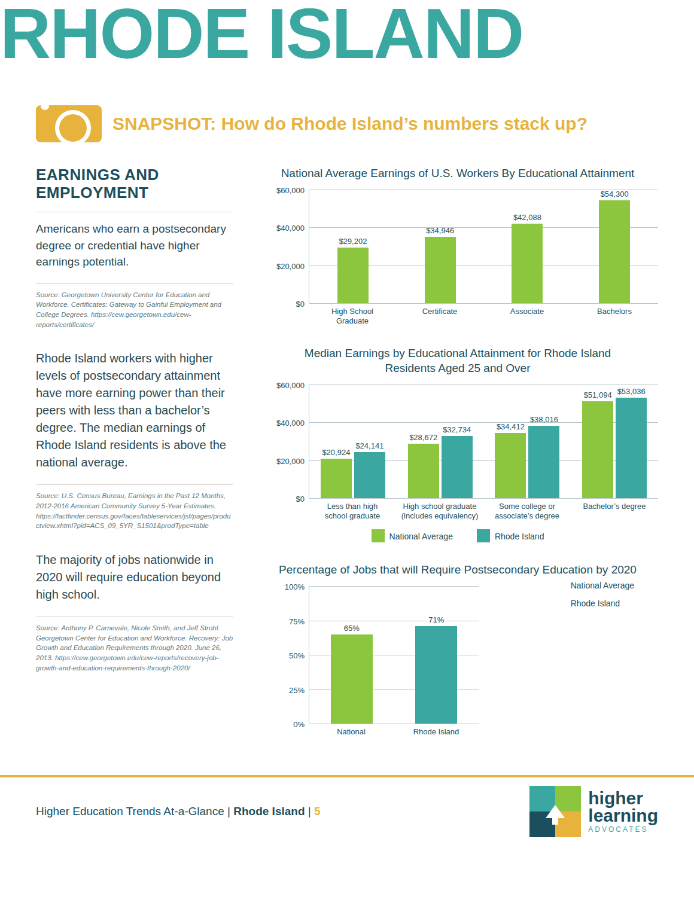RHODE ISLAND
SNAPSHOT: How do Rhode Island’s numbers stack up?
EARNINGS AND EMPLOYMENT
Americans who earn a postsecondary degree or credential have higher earnings potential.
Source: Georgetown University Center for Education and Workforce. Certificates: Gateway to Gainful Employment and College Degrees. https://cew.georgetown.edu/cew-reports/certificates/
Rhode Island workers with higher levels of postsecondary attainment have more earning power than their peers with less than a bachelor’s degree. The median earnings of Rhode Island residents is above the national average.
Source: U.S. Census Bureau, Earnings in the Past 12 Months, 2012-2016 American Community Survey 5-Year Estimates.
https://factfinder.census.gov/faces/tableservices/jsf/pages/productview.xhtml?pid=ACS_09_5YR_S1501&prodType=table
The majority of jobs nationwide in 2020 will require education beyond high school.
Source: Anthony P. Carnevale, Nicole Smith, and Jeff Strohl. Georgetown Center for Education and Workforce. Recovery: Job Growth and Education Requirements through 2020. June 26, 2013. https://cew.georgetown.edu/cew-reports/recovery-job-growth-and-education-requirements-through-2020/
National Average Earnings of U.S. Workers By Educational Attainment
$60,000
$40,000
$20,000
$0
$29,202
$34,946
$42,088
$54,300
High School
Graduate
Certificate
Associate
Bachelors
Median Earnings by Educational Attainment for Rhode Island
Residents Aged 25 and Over
$60,000
$40,000
$20,000
$0
$20,924
$24,141
$28,672
$32,734
$34,412
$38,016
$51,094
$53,036
Less than high
school graduate
High school graduate
(includes equivalency)
Some college or
associate’s degree
Bachelor’s degree
National Average
Rhode Island
Percentage of Jobs that will Require Postsecondary Education by 2020
National Average
Rhode Island
100%
75%
50%
25%
0%
65%
71%
National
Rhode Island
Higher Education Trends At-a-Glance | Rhode Island | 5
higher learning ADVOCATES